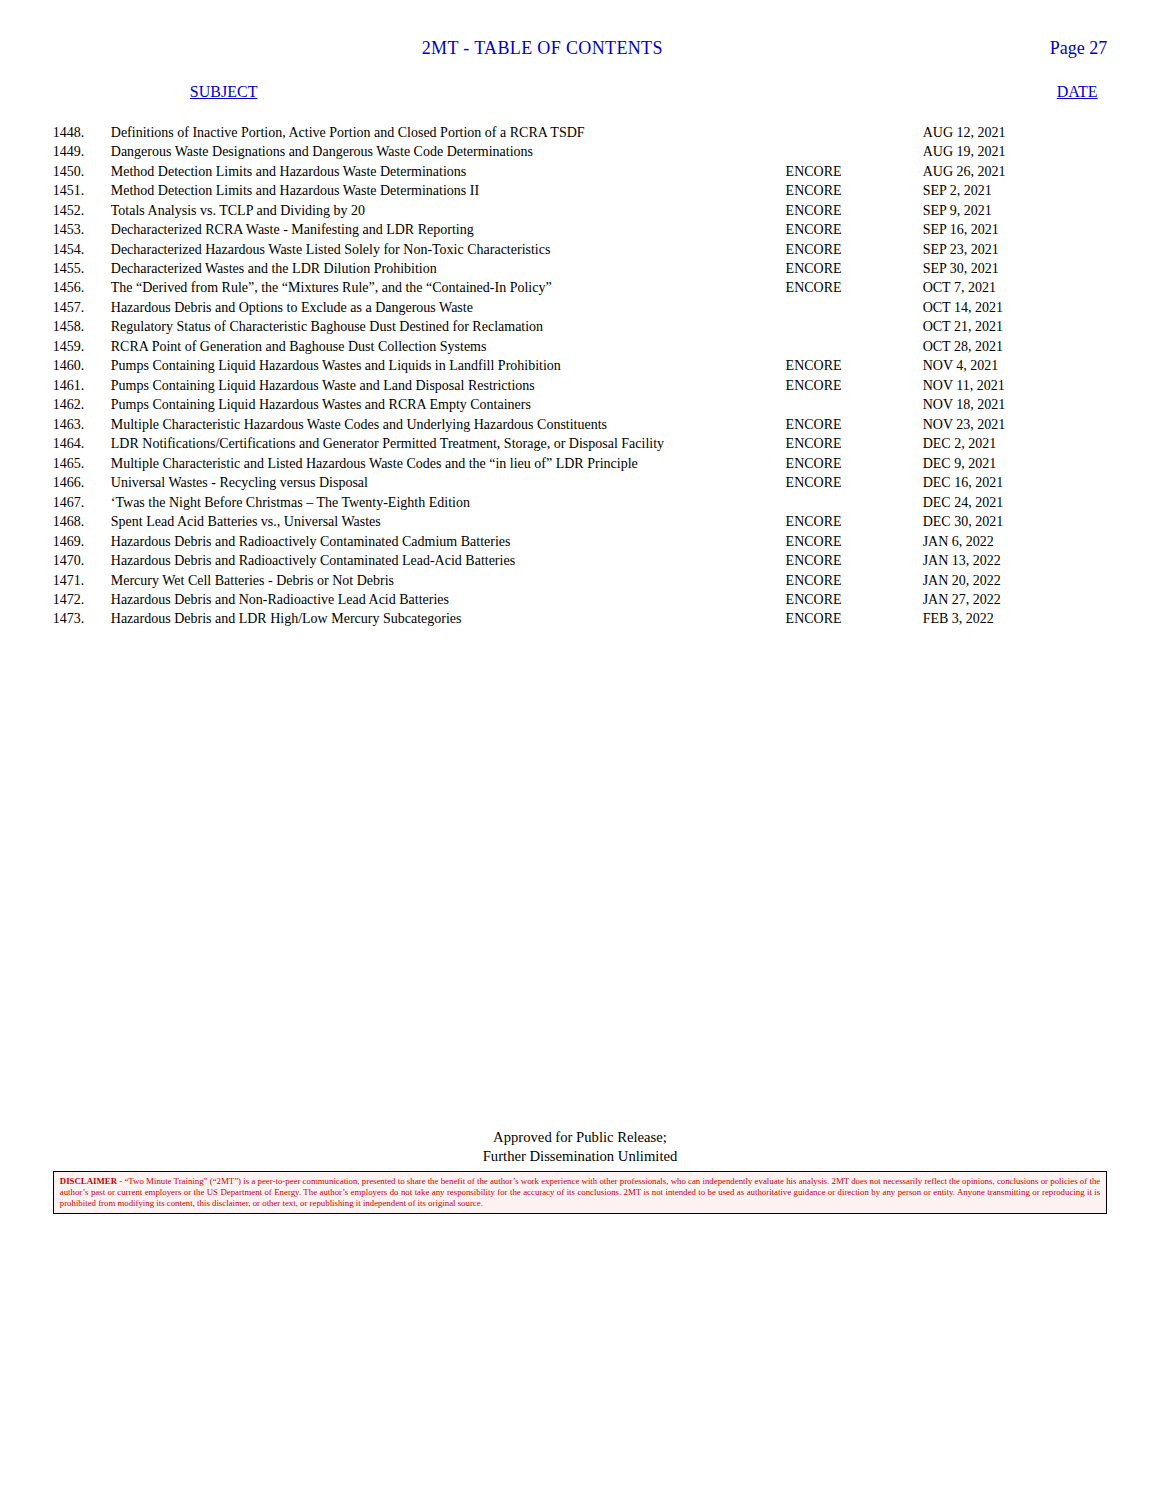2MT - TABLE OF CONTENTS
Page 27
SUBJECT DATE
| 1448. | Definitions of Inactive Portion, Active Portion and Closed Portion of a RCRA TSDF | | AUG 12, 2021 |
| 1449. | Dangerous Waste Designations and Dangerous Waste Code Determinations | | AUG 19, 2021 |
| 1450. | Method Detection Limits and Hazardous Waste Determinations | ENCORE | AUG 26, 2021 |
| 1451. | Method Detection Limits and Hazardous Waste Determinations II | ENCORE | SEP 2, 2021 |
| 1452. | Totals Analysis vs. TCLP and Dividing by 20 | ENCORE | SEP 9, 2021 |
| 1453. | Decharacterized RCRA Waste - Manifesting and LDR Reporting | ENCORE | SEP 16, 2021 |
| 1454. | Decharacterized Hazardous Waste Listed Solely for Non-Toxic Characteristics | ENCORE | SEP 23, 2021 |
| 1455. | Decharacterized Wastes and the LDR Dilution Prohibition | ENCORE | SEP 30, 2021 |
| 1456. | The “Derived from Rule”, the “Mixtures Rule”, and the “Contained-In Policy” | ENCORE | OCT 7, 2021 |
| 1457. | Hazardous Debris and Options to Exclude as a Dangerous Waste | | OCT 14, 2021 |
| 1458. | Regulatory Status of Characteristic Baghouse Dust Destined for Reclamation | | OCT 21, 2021 |
| 1459. | RCRA Point of Generation and Baghouse Dust Collection Systems | | OCT 28, 2021 |
| 1460. | Pumps Containing Liquid Hazardous Wastes and Liquids in Landfill Prohibition | ENCORE | NOV 4, 2021 |
| 1461. | Pumps Containing Liquid Hazardous Waste and Land Disposal Restrictions | ENCORE | NOV 11, 2021 |
| 1462. | Pumps Containing Liquid Hazardous Wastes and RCRA Empty Containers | | NOV 18, 2021 |
| 1463. | Multiple Characteristic Hazardous Waste Codes and Underlying Hazardous Constituents | ENCORE | NOV 23, 2021 |
| 1464. | LDR Notifications/Certifications and Generator Permitted Treatment, Storage, or Disposal Facility | ENCORE | DEC 2, 2021 |
| 1465. | Multiple Characteristic and Listed Hazardous Waste Codes and the “in lieu of” LDR Principle | ENCORE | DEC 9, 2021 |
| 1466. | Universal Wastes - Recycling versus Disposal | ENCORE | DEC 16, 2021 |
| 1467. | ‘Twas the Night Before Christmas – The Twenty-Eighth Edition | | DEC 24, 2021 |
| 1468. | Spent Lead Acid Batteries vs., Universal Wastes | ENCORE | DEC 30, 2021 |
| 1469. | Hazardous Debris and Radioactively Contaminated Cadmium Batteries | ENCORE | JAN 6, 2022 |
| 1470. | Hazardous Debris and Radioactively Contaminated Lead-Acid Batteries | ENCORE | JAN 13, 2022 |
| 1471. | Mercury Wet Cell Batteries - Debris or Not Debris | ENCORE | JAN 20, 2022 |
| 1472. | Hazardous Debris and Non-Radioactive Lead Acid Batteries | ENCORE | JAN 27, 2022 |
| 1473. | Hazardous Debris and LDR High/Low Mercury Subcategories | ENCORE | FEB 3, 2022 |
Approved for Public Release;
Further Dissemination Unlimited
DISCLAIMER - “Two Minute Training” (“2MT”) is a peer-to-peer communication, presented to share the benefit of the author’s work experience with other professionals, who can independently evaluate his analysis. 2MT does not necessarily reflect the opinions, conclusions or policies of the author’s past or current employers or the US Department of Energy. The author’s employers do not take any responsibility for the accuracy of its conclusions. 2MT is not intended to be used as authoritative guidance or direction by any person or entity. Anyone transmitting or reproducing it is prohibited from modifying its content, this disclaimer, or other text, or republishing it independent of its original source.